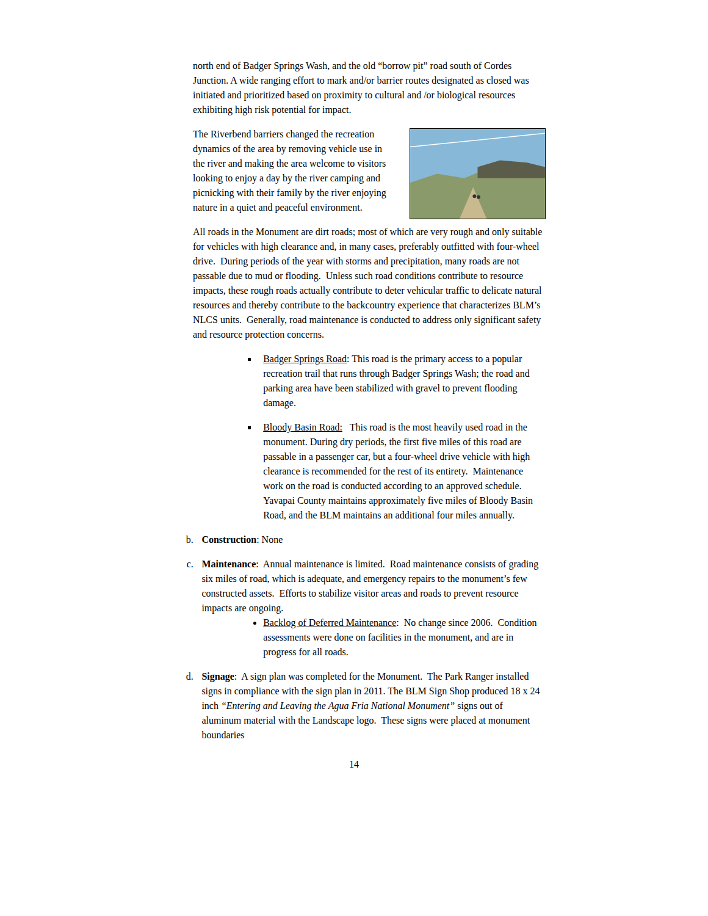north end of Badger Springs Wash, and the old “borrow pit” road south of Cordes Junction. A wide ranging effort to mark and/or barrier routes designated as closed was initiated and prioritized based on proximity to cultural and /or biological resources exhibiting high risk potential for impact.
The Riverbend barriers changed the recreation dynamics of the area by removing vehicle use in the river and making the area welcome to visitors looking to enjoy a day by the river camping and picnicking with their family by the river enjoying nature in a quiet and peaceful environment.
All roads in the Monument are dirt roads; most of which are very rough and only suitable for vehicles with high clearance and, in many cases, preferably outfitted with four-wheel drive. During periods of the year with storms and precipitation, many roads are not passable due to mud or flooding. Unless such road conditions contribute to resource impacts, these rough roads actually contribute to deter vehicular traffic to delicate natural resources and thereby contribute to the backcountry experience that characterizes BLM’s NLCS units. Generally, road maintenance is conducted to address only significant safety and resource protection concerns.
Badger Springs Road: This road is the primary access to a popular recreation trail that runs through Badger Springs Wash; the road and parking area have been stabilized with gravel to prevent flooding damage.
Bloody Basin Road: This road is the most heavily used road in the monument. During dry periods, the first five miles of this road are passable in a passenger car, but a four-wheel drive vehicle with high clearance is recommended for the rest of its entirety. Maintenance work on the road is conducted according to an approved schedule. Yavapai County maintains approximately five miles of Bloody Basin Road, and the BLM maintains an additional four miles annually.
Construction: None
Maintenance: Annual maintenance is limited. Road maintenance consists of grading six miles of road, which is adequate, and emergency repairs to the monument’s few constructed assets. Efforts to stabilize visitor areas and roads to prevent resource impacts are ongoing.
Backlog of Deferred Maintenance: No change since 2006. Condition assessments were done on facilities in the monument, and are in progress for all roads.
Signage: A sign plan was completed for the Monument. The Park Ranger installed signs in compliance with the sign plan in 2011. The BLM Sign Shop produced 18 x 24 inch “Entering and Leaving the Agua Fria National Monument” signs out of aluminum material with the Landscape logo. These signs were placed at monument boundaries
14